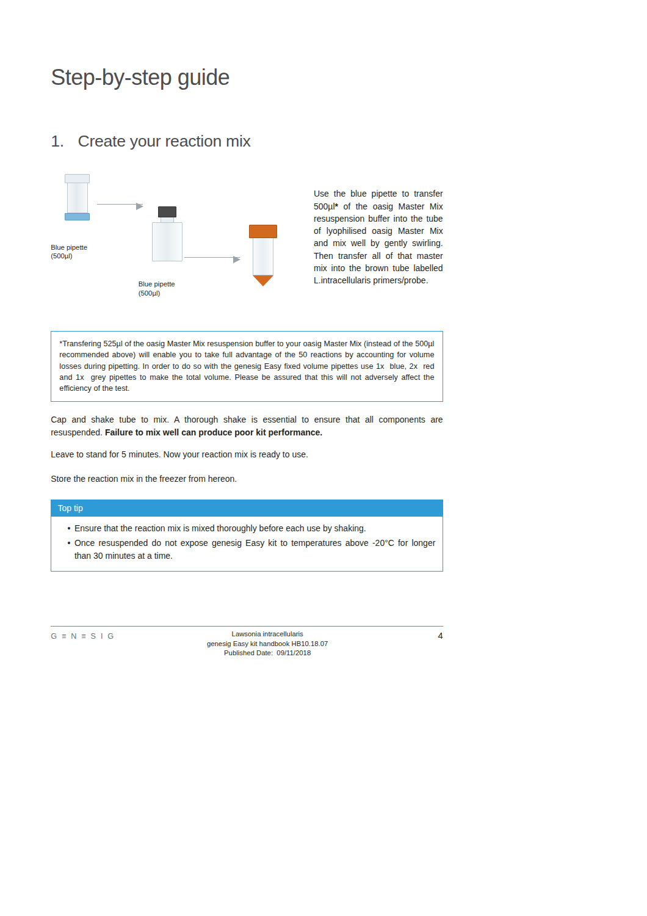Step-by-step guide
1. Create your reaction mix
Blue pipette
(500µl)
Blue pipette
(500µl)
Use the blue pipette to transfer 500µl* of the oasig Master Mix resuspension buffer into the tube of lyophilised oasig Master Mix and mix well by gently swirling. Then transfer all of that master mix into the brown tube labelled L.intracellularis primers/probe.
*Transfering 525µl of the oasig Master Mix resuspension buffer to your oasig Master Mix (instead of the 500µl recommended above) will enable you to take full advantage of the 50 reactions by accounting for volume losses during pipetting. In order to do so with the genesig Easy fixed volume pipettes use 1x blue, 2x red and 1x grey pipettes to make the total volume. Please be assured that this will not adversely affect the efficiency of the test.
Cap and shake tube to mix. A thorough shake is essential to ensure that all components are resuspended. Failure to mix well can produce poor kit performance.
Leave to stand for 5 minutes. Now your reaction mix is ready to use.
Store the reaction mix in the freezer from hereon.
Top tip
Ensure that the reaction mix is mixed thoroughly before each use by shaking.
Once resuspended do not expose genesig Easy kit to temperatures above -20°C for longer than 30 minutes at a time.
G ≡ N ≡ S I G
Lawsonia intracellularis
genesig Easy kit handbook HB10.18.07
Published Date: 09/11/2018
4